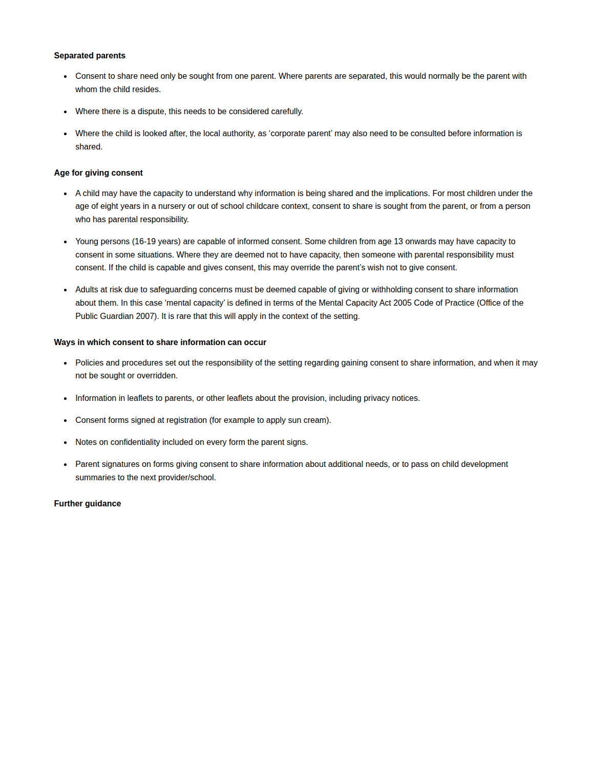Separated parents
Consent to share need only be sought from one parent. Where parents are separated, this would normally be the parent with whom the child resides.
Where there is a dispute, this needs to be considered carefully.
Where the child is looked after, the local authority, as ‘corporate parent’ may also need to be consulted before information is shared.
Age for giving consent
A child may have the capacity to understand why information is being shared and the implications. For most children under the age of eight years in a nursery or out of school childcare context, consent to share is sought from the parent, or from a person who has parental responsibility.
Young persons (16-19 years) are capable of informed consent. Some children from age 13 onwards may have capacity to consent in some situations. Where they are deemed not to have capacity, then someone with parental responsibility must consent. If the child is capable and gives consent, this may override the parent’s wish not to give consent.
Adults at risk due to safeguarding concerns must be deemed capable of giving or withholding consent to share information about them. In this case ‘mental capacity’ is defined in terms of the Mental Capacity Act 2005 Code of Practice (Office of the Public Guardian 2007). It is rare that this will apply in the context of the setting.
Ways in which consent to share information can occur
Policies and procedures set out the responsibility of the setting regarding gaining consent to share information, and when it may not be sought or overridden.
Information in leaflets to parents, or other leaflets about the provision, including privacy notices.
Consent forms signed at registration (for example to apply sun cream).
Notes on confidentiality included on every form the parent signs.
Parent signatures on forms giving consent to share information about additional needs, or to pass on child development summaries to the next provider/school.
Further guidance